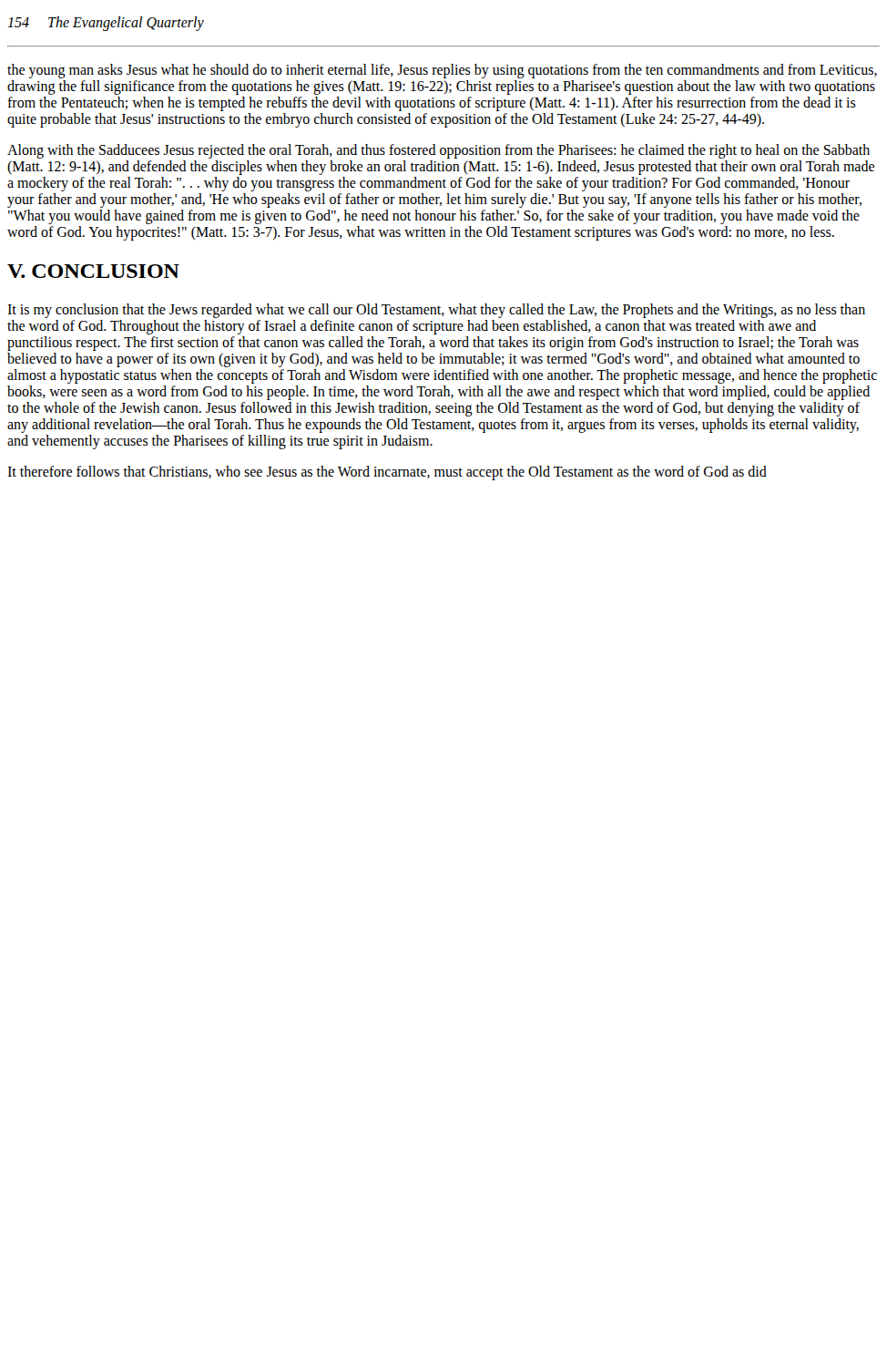154 The Evangelical Quarterly
the young man asks Jesus what he should do to inherit eternal life, Jesus replies by using quotations from the ten commandments and from Leviticus, drawing the full significance from the quotations he gives (Matt. 19: 16-22); Christ replies to a Pharisee's question about the law with two quotations from the Pentateuch; when he is tempted he rebuffs the devil with quotations of scripture (Matt. 4: 1-11). After his resurrection from the dead it is quite probable that Jesus' instructions to the embryo church consisted of exposition of the Old Testament (Luke 24: 25-27, 44-49).
Along with the Sadducees Jesus rejected the oral Torah, and thus fostered opposition from the Pharisees: he claimed the right to heal on the Sabbath (Matt. 12: 9-14), and defended the disciples when they broke an oral tradition (Matt. 15: 1-6). Indeed, Jesus protested that their own oral Torah made a mockery of the real Torah: ". . . why do you transgress the commandment of God for the sake of your tradition? For God commanded, 'Honour your father and your mother,' and, 'He who speaks evil of father or mother, let him surely die.' But you say, 'If anyone tells his father or his mother, "What you would have gained from me is given to God", he need not honour his father.' So, for the sake of your tradition, you have made void the word of God. You hypocrites!" (Matt. 15: 3-7). For Jesus, what was written in the Old Testament scriptures was God's word: no more, no less.
V. CONCLUSION
It is my conclusion that the Jews regarded what we call our Old Testament, what they called the Law, the Prophets and the Writings, as no less than the word of God. Throughout the history of Israel a definite canon of scripture had been established, a canon that was treated with awe and punctilious respect. The first section of that canon was called the Torah, a word that takes its origin from God's instruction to Israel; the Torah was believed to have a power of its own (given it by God), and was held to be immutable; it was termed "God's word", and obtained what amounted to almost a hypostatic status when the concepts of Torah and Wisdom were identified with one another. The prophetic message, and hence the prophetic books, were seen as a word from God to his people. In time, the word Torah, with all the awe and respect which that word implied, could be applied to the whole of the Jewish canon. Jesus followed in this Jewish tradition, seeing the Old Testament as the word of God, but denying the validity of any additional revelation—the oral Torah. Thus he expounds the Old Testament, quotes from it, argues from its verses, upholds its eternal validity, and vehemently accuses the Pharisees of killing its true spirit in Judaism.
It therefore follows that Christians, who see Jesus as the Word incarnate, must accept the Old Testament as the word of God as did